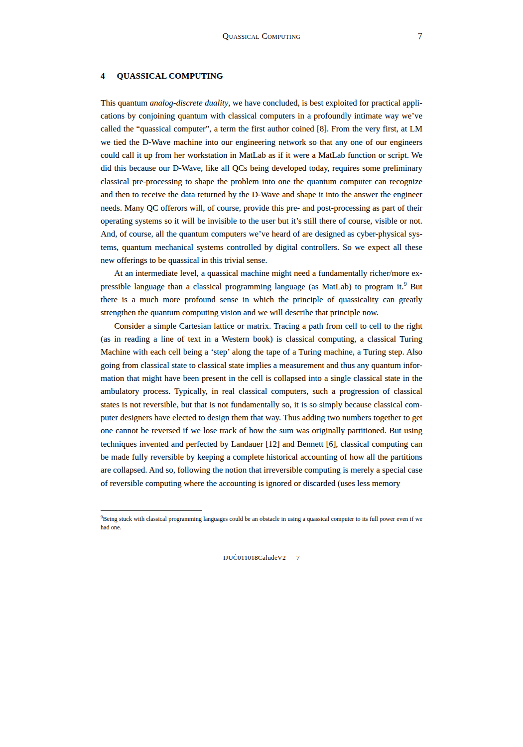Quassical Computing 7
4 QUASSICAL COMPUTING
This quantum analog-discrete duality, we have concluded, is best exploited for practical applications by conjoining quantum with classical computers in a profoundly intimate way we’ve called the “quassical computer”, a term the first author coined [8]. From the very first, at LM we tied the D-Wave machine into our engineering network so that any one of our engineers could call it up from her workstation in MatLab as if it were a MatLab function or script. We did this because our D-Wave, like all QCs being developed today, requires some preliminary classical pre-processing to shape the problem into one the quantum computer can recognize and then to receive the data returned by the D-Wave and shape it into the answer the engineer needs. Many QC offerors will, of course, provide this pre- and post-processing as part of their operating systems so it will be invisible to the user but it’s still there of course, visible or not. And, of course, all the quantum computers we’ve heard of are designed as cyber-physical systems, quantum mechanical systems controlled by digital controllers. So we expect all these new offerings to be quassical in this trivial sense.
At an intermediate level, a quassical machine might need a fundamentally richer/more expressible language than a classical programming language (as MatLab) to program it.9 But there is a much more profound sense in which the principle of quassicality can greatly strengthen the quantum computing vision and we will describe that principle now.
Consider a simple Cartesian lattice or matrix. Tracing a path from cell to cell to the right (as in reading a line of text in a Western book) is classical computing, a classical Turing Machine with each cell being a ‘step’ along the tape of a Turing machine, a Turing step. Also going from classical state to classical state implies a measurement and thus any quantum information that might have been present in the cell is collapsed into a single classical state in the ambulatory process. Typically, in real classical computers, such a progression of classical states is not reversible, but that is not fundamentally so, it is so simply because classical computer designers have elected to design them that way. Thus adding two numbers together to get one cannot be reversed if we lose track of how the sum was originally partitioned. But using techniques invented and perfected by Landauer [12] and Bennett [6], classical computing can be made fully reversible by keeping a complete historical accounting of how all the partitions are collapsed. And so, following the notion that irreversible computing is merely a special case of reversible computing where the accounting is ignored or discarded (uses less memory
9Being stuck with classical programming languages could be an obstacle in using a quassical computer to its full power even if we had one.
IJUĊ011018̇CaludėV2 7